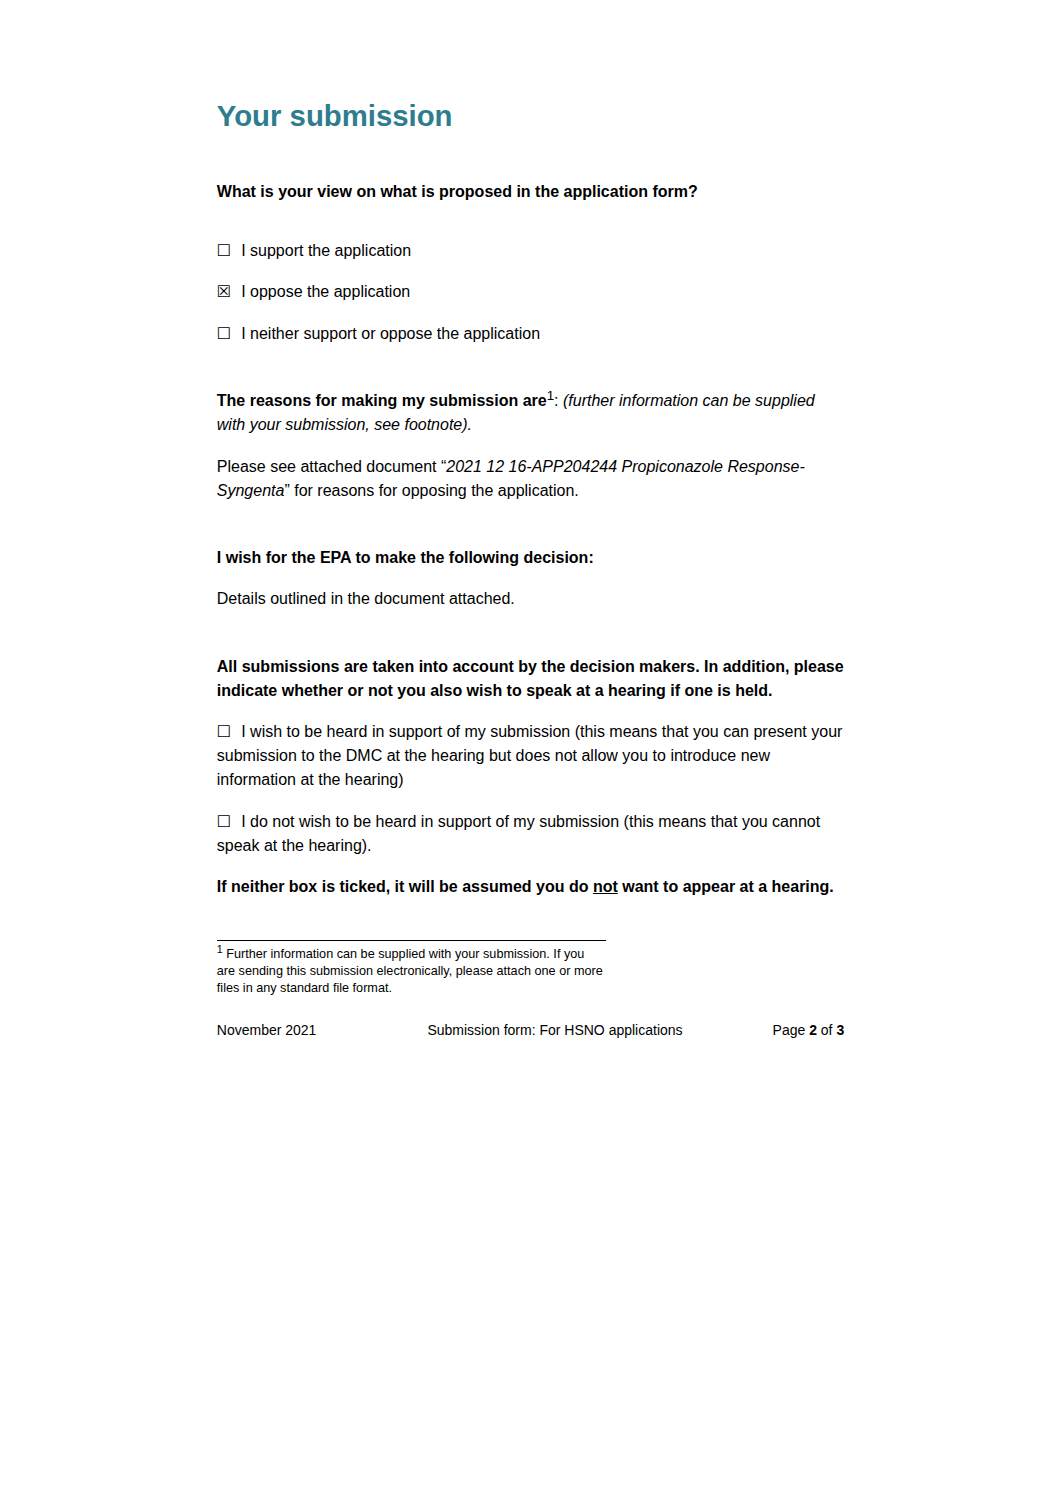Your submission
What is your view on what is proposed in the application form?
☐ I support the application
☒ I oppose the application
☐ I neither support or oppose the application
The reasons for making my submission are1: (further information can be supplied with your submission, see footnote).
Please see attached document “2021 12 16-APP204244 Propiconazole Response-Syngenta” for reasons for opposing the application.
I wish for the EPA to make the following decision:
Details outlined in the document attached.
All submissions are taken into account by the decision makers. In addition, please indicate whether or not you also wish to speak at a hearing if one is held.
☐ I wish to be heard in support of my submission (this means that you can present your submission to the DMC at the hearing but does not allow you to introduce new information at the hearing)
☐ I do not wish to be heard in support of my submission (this means that you cannot speak at the hearing).
If neither box is ticked, it will be assumed you do not want to appear at a hearing.
1 Further information can be supplied with your submission. If you are sending this submission electronically, please attach one or more files in any standard file format.
November 2021 Submission form: For HSNO applications Page 2 of 3